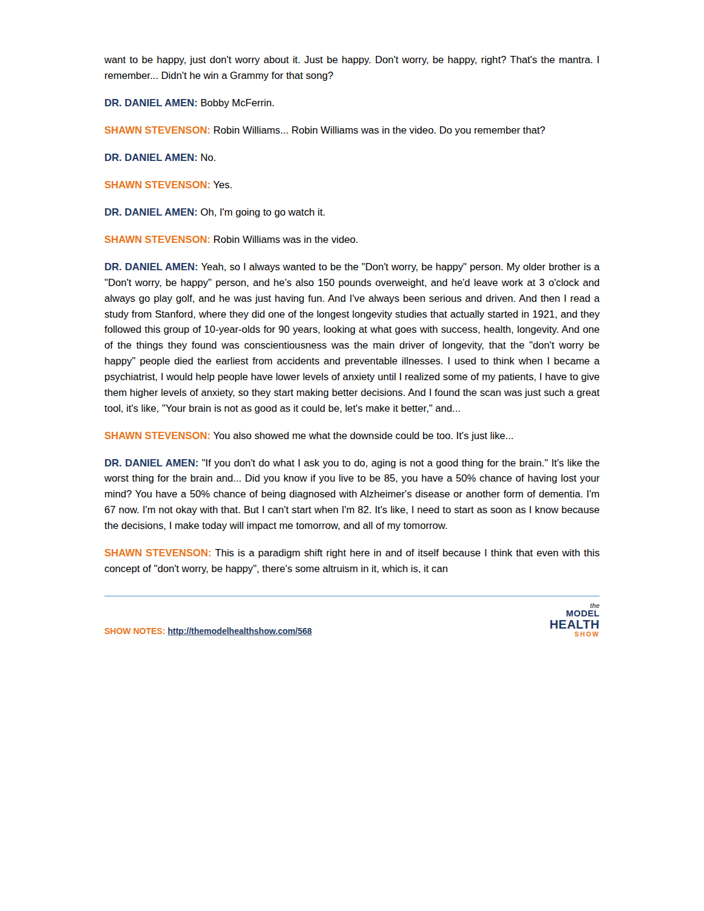want to be happy, just don't worry about it. Just be happy. Don't worry, be happy, right? That's the mantra. I remember... Didn't he win a Grammy for that song?
DR. DANIEL AMEN: Bobby McFerrin.
SHAWN STEVENSON: Robin Williams... Robin Williams was in the video. Do you remember that?
DR. DANIEL AMEN: No.
SHAWN STEVENSON: Yes.
DR. DANIEL AMEN: Oh, I'm going to go watch it.
SHAWN STEVENSON: Robin Williams was in the video.
DR. DANIEL AMEN: Yeah, so I always wanted to be the "Don't worry, be happy" person. My older brother is a "Don't worry, be happy" person, and he's also 150 pounds overweight, and he'd leave work at 3 o'clock and always go play golf, and he was just having fun. And I've always been serious and driven. And then I read a study from Stanford, where they did one of the longest longevity studies that actually started in 1921, and they followed this group of 10-year-olds for 90 years, looking at what goes with success, health, longevity. And one of the things they found was conscientiousness was the main driver of longevity, that the "don't worry be happy" people died the earliest from accidents and preventable illnesses. I used to think when I became a psychiatrist, I would help people have lower levels of anxiety until I realized some of my patients, I have to give them higher levels of anxiety, so they start making better decisions. And I found the scan was just such a great tool, it's like, "Your brain is not as good as it could be, let's make it better," and...
SHAWN STEVENSON: You also showed me what the downside could be too. It's just like...
DR. DANIEL AMEN: "If you don't do what I ask you to do, aging is not a good thing for the brain." It's like the worst thing for the brain and... Did you know if you live to be 85, you have a 50% chance of having lost your mind? You have a 50% chance of being diagnosed with Alzheimer's disease or another form of dementia. I'm 67 now. I'm not okay with that. But I can't start when I'm 82. It's like, I need to start as soon as I know because the decisions, I make today will impact me tomorrow, and all of my tomorrow.
SHAWN STEVENSON: This is a paradigm shift right here in and of itself because I think that even with this concept of "don't worry, be happy", there's some altruism in it, which is, it can
SHOW NOTES: http://themodelhealthshow.com/568
the
MODEL
HEALTH
SHOW